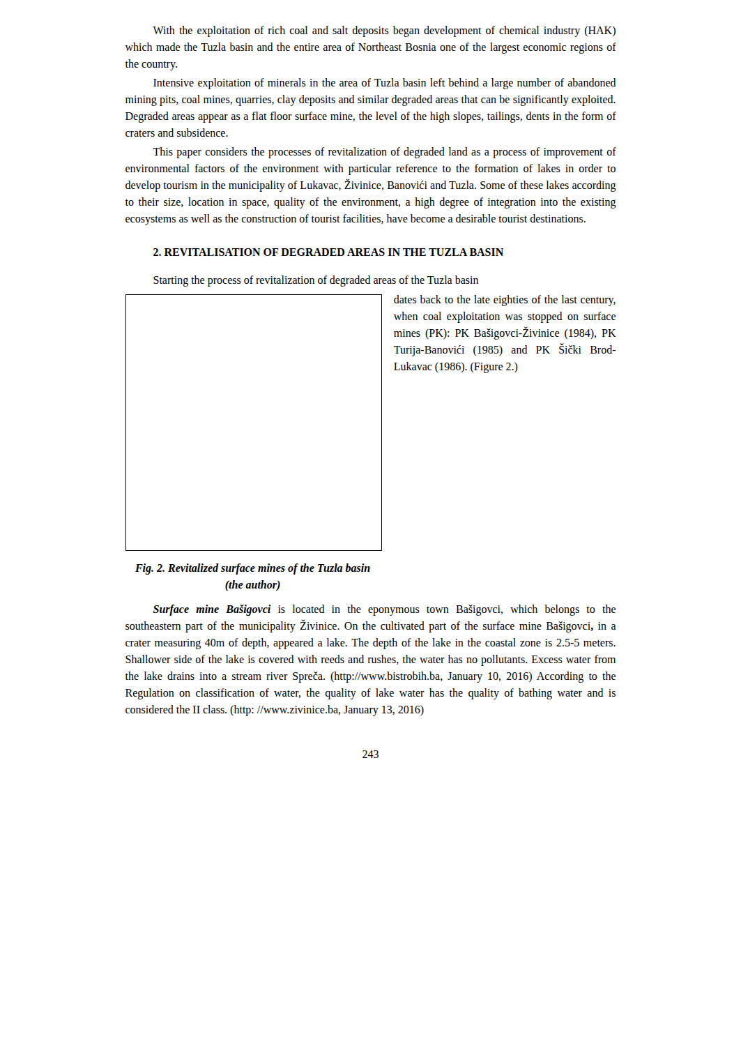With the exploitation of rich coal and salt deposits began development of chemical industry (HAK) which made the Tuzla basin and the entire area of Northeast Bosnia one of the largest economic regions of the country.
Intensive exploitation of minerals in the area of Tuzla basin left behind a large number of abandoned mining pits, coal mines, quarries, clay deposits and similar degraded areas that can be significantly exploited. Degraded areas appear as a flat floor surface mine, the level of the high slopes, tailings, dents in the form of craters and subsidence.
This paper considers the processes of revitalization of degraded land as a process of improvement of environmental factors of the environment with particular reference to the formation of lakes in order to develop tourism in the municipality of Lukavac, Živinice, Banovići and Tuzla. Some of these lakes according to their size, location in space, quality of the environment, a high degree of integration into the existing ecosystems as well as the construction of tourist facilities, have become a desirable tourist destinations.
2. Revitalisation of Degraded Areas in the Tuzla Basin
Starting the process of revitalization of degraded areas of the Tuzla basin
Fig. 2. Revitalized surface mines of the Tuzla basin (the author)
dates back to the late eighties of the last century, when coal exploitation was stopped on surface mines (PK): PK Bašigovci-Živinice (1984), PK Turija-Banovići (1985) and PK Šički Brod-Lukavac (1986). (Figure 2.)
Surface mine Bašigovci is located in the eponymous town Bašigovci, which belongs to the southeastern part of the municipality Živinice. On the cultivated part of the surface mine Bašigovci, in a crater measuring 40m of depth, appeared a lake. The depth of the lake in the coastal zone is 2.5-5 meters. Shallower side of the lake is covered with reeds and rushes, the water has no pollutants. Excess water from the lake drains into a stream river Spreča. (http://www.bistrobih.ba, January 10, 2016) According to the Regulation on classification of water, the quality of lake water has the quality of bathing water and is considered the II class. (http: //www.zivinice.ba, January 13, 2016)
243